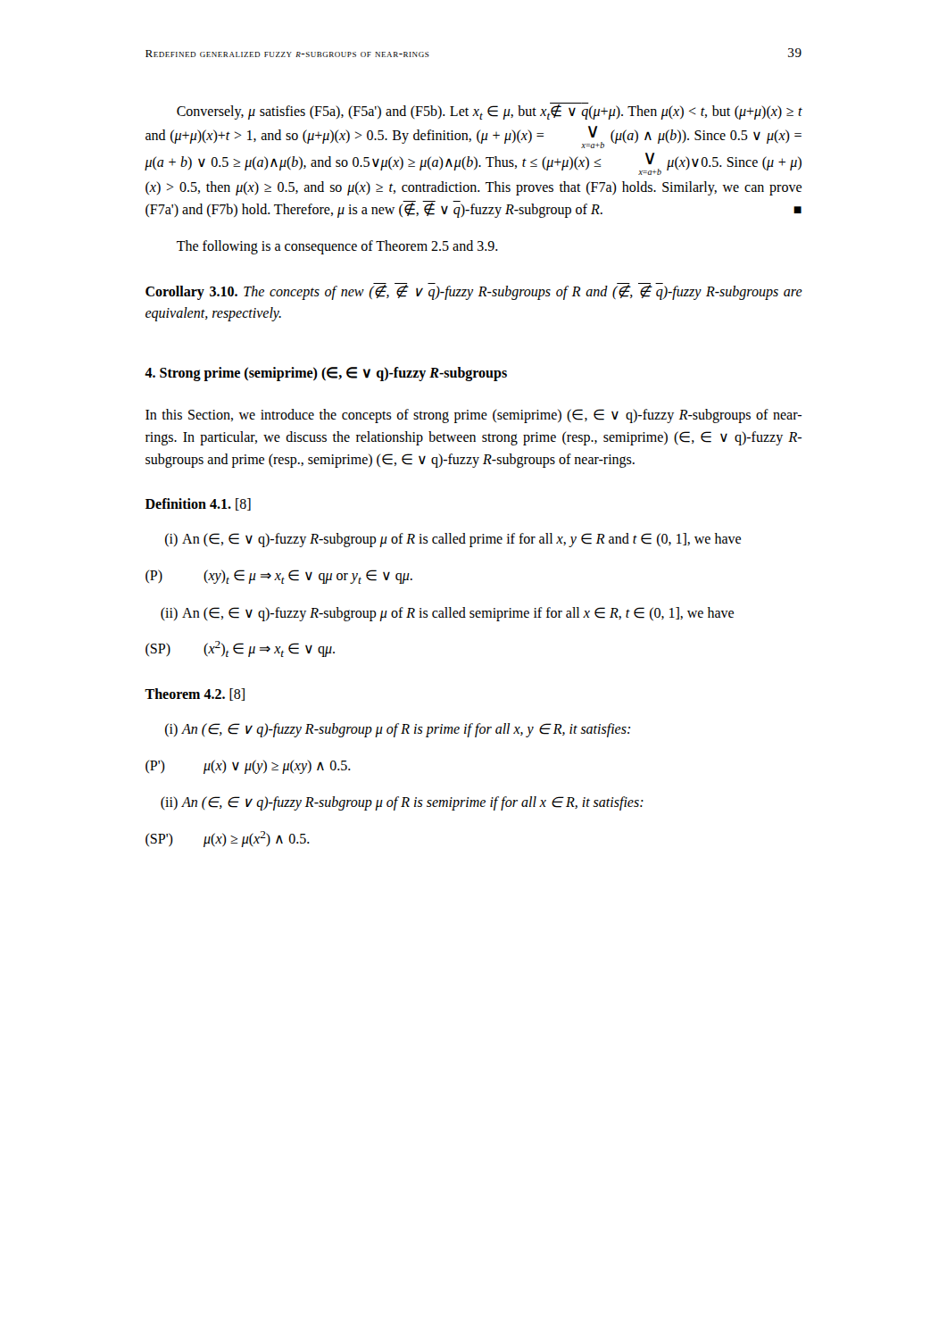Redefined generalized fuzzy r-subgroups of near-rings 39
Conversely, μ satisfies (F5a), (F5a') and (F5b). Let xt ∈ μ, but xt∉ ∨ q(μ+μ). Then μ(x) < t, but (μ+μ)(x) ≥ t and (μ+μ)(x)+t > 1, and so (μ+μ)(x) > 0.5. By definition, (μ + μ)(x) = ∨x=a+b (μ(a) ∧ μ(b)). Since 0.5 ∨ μ(x) = μ(a + b) ∨ 0.5 ≥ μ(a)∧μ(b), and so 0.5∨μ(x) ≥ μ(a)∧μ(b). Thus, t ≤ (μ+μ)(x) ≤ ∨x=a+b μ(x)∨0.5. Since (μ + μ)(x) > 0.5, then μ(x) ≥ 0.5, and so μ(x) ≥ t, contradiction. This proves that (F7a) holds. Similarly, we can prove (F7a') and (F7b) hold. Therefore, μ is a new (∉, ∉ ∨ q)-fuzzy R-subgroup of R.■
The following is a consequence of Theorem 2.5 and 3.9.
Corollary 3.10. The concepts of new (∉, ∉ ∨ q)-fuzzy R-subgroups of R and (∉, ∉ q)-fuzzy R-subgroups are equivalent, respectively.
4. Strong prime (semiprime) (∈, ∈ ∨ q)-fuzzy R-subgroups
In this Section, we introduce the concepts of strong prime (semiprime) (∈, ∈ ∨ q)-fuzzy R-subgroups of near-rings. In particular, we discuss the relationship between strong prime (resp., semiprime) (∈, ∈ ∨ q)-fuzzy R-subgroups and prime (resp., semiprime) (∈, ∈ ∨ q)-fuzzy R-subgroups of near-rings.
Definition 4.1. [8]
An (∈, ∈ ∨ q)-fuzzy R-subgroup μ of R is called prime if for all x, y ∈ R and t ∈ (0, 1], we have
(P) (xy)t ∈ μ ⇒ xt ∈ ∨ qμ or yt ∈ ∨ qμ.
An (∈, ∈ ∨ q)-fuzzy R-subgroup μ of R is called semiprime if for all x ∈ R, t ∈ (0, 1], we have
(SP) (x2)t ∈ μ ⇒ xt ∈ ∨ qμ.
Theorem 4.2. [8]
An (∈, ∈ ∨ q)-fuzzy R-subgroup μ of R is prime if for all x, y ∈ R, it satisfies:
(P') μ(x) ∨ μ(y) ≥ μ(xy) ∧ 0.5.
An (∈, ∈ ∨ q)-fuzzy R-subgroup μ of R is semiprime if for all x ∈ R, it satisfies:
(SP') μ(x) ≥ μ(x2) ∧ 0.5.